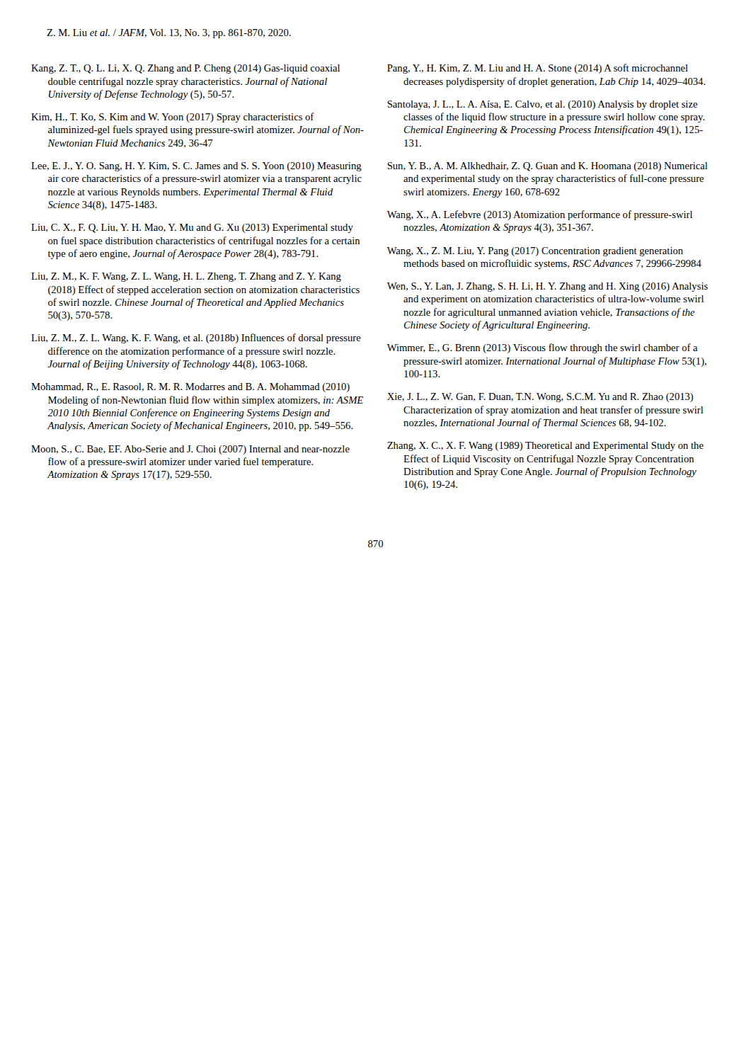Z. M. Liu et al. / JAFM, Vol. 13, No. 3, pp. 861-870, 2020.
Kang, Z. T., Q. L. Li, X. Q. Zhang and P. Cheng (2014) Gas-liquid coaxial double centrifugal nozzle spray characteristics. Journal of National University of Defense Technology (5), 50-57.
Kim, H., T. Ko, S. Kim and W. Yoon (2017) Spray characteristics of aluminized-gel fuels sprayed using pressure-swirl atomizer. Journal of Non-Newtonian Fluid Mechanics 249, 36-47
Lee, E. J., Y. O. Sang, H. Y. Kim, S. C. James and S. S. Yoon (2010) Measuring air core characteristics of a pressure-swirl atomizer via a transparent acrylic nozzle at various Reynolds numbers. Experimental Thermal & Fluid Science 34(8), 1475-1483.
Liu, C. X., F. Q. Liu, Y. H. Mao, Y. Mu and G. Xu (2013) Experimental study on fuel space distribution characteristics of centrifugal nozzles for a certain type of aero engine, Journal of Aerospace Power 28(4), 783-791.
Liu, Z. M., K. F. Wang, Z. L. Wang, H. L. Zheng, T. Zhang and Z. Y. Kang (2018) Effect of stepped acceleration section on atomization characteristics of swirl nozzle. Chinese Journal of Theoretical and Applied Mechanics 50(3), 570-578.
Liu, Z. M., Z. L. Wang, K. F. Wang, et al. (2018b) Influences of dorsal pressure difference on the atomization performance of a pressure swirl nozzle. Journal of Beijing University of Technology 44(8), 1063-1068.
Mohammad, R., E. Rasool, R. M. R. Modarres and B. A. Mohammad (2010) Modeling of non-Newtonian fluid flow within simplex atomizers, in: ASME 2010 10th Biennial Conference on Engineering Systems Design and Analysis, American Society of Mechanical Engineers, 2010, pp. 549–556.
Moon, S., C. Bae, EF. Abo-Serie and J. Choi (2007) Internal and near-nozzle flow of a pressure-swirl atomizer under varied fuel temperature. Atomization & Sprays 17(17), 529-550.
Pang, Y., H. Kim, Z. M. Liu and H. A. Stone (2014) A soft microchannel decreases polydispersity of droplet generation, Lab Chip 14, 4029–4034.
Santolaya, J. L., L. A. Aísa, E. Calvo, et al. (2010) Analysis by droplet size classes of the liquid flow structure in a pressure swirl hollow cone spray. Chemical Engineering & Processing Process Intensification 49(1), 125-131.
Sun, Y. B., A. M. Alkhedhair, Z. Q. Guan and K. Hoomana (2018) Numerical and experimental study on the spray characteristics of full-cone pressure swirl atomizers. Energy 160, 678-692
Wang, X., A. Lefebvre (2013) Atomization performance of pressure-swirl nozzles, Atomization & Sprays 4(3), 351-367.
Wang, X., Z. M. Liu, Y. Pang (2017) Concentration gradient generation methods based on microfluidic systems, RSC Advances 7, 29966-29984
Wen, S., Y. Lan, J. Zhang, S. H. Li, H. Y. Zhang and H. Xing (2016) Analysis and experiment on atomization characteristics of ultra-low-volume swirl nozzle for agricultural unmanned aviation vehicle, Transactions of the Chinese Society of Agricultural Engineering.
Wimmer, E., G. Brenn (2013) Viscous flow through the swirl chamber of a pressure-swirl atomizer. International Journal of Multiphase Flow 53(1), 100-113.
Xie, J. L., Z. W. Gan, F. Duan, T.N. Wong, S.C.M. Yu and R. Zhao (2013) Characterization of spray atomization and heat transfer of pressure swirl nozzles, International Journal of Thermal Sciences 68, 94-102.
Zhang, X. C., X. F. Wang (1989) Theoretical and Experimental Study on the Effect of Liquid Viscosity on Centrifugal Nozzle Spray Concentration Distribution and Spray Cone Angle. Journal of Propulsion Technology 10(6), 19-24.
870